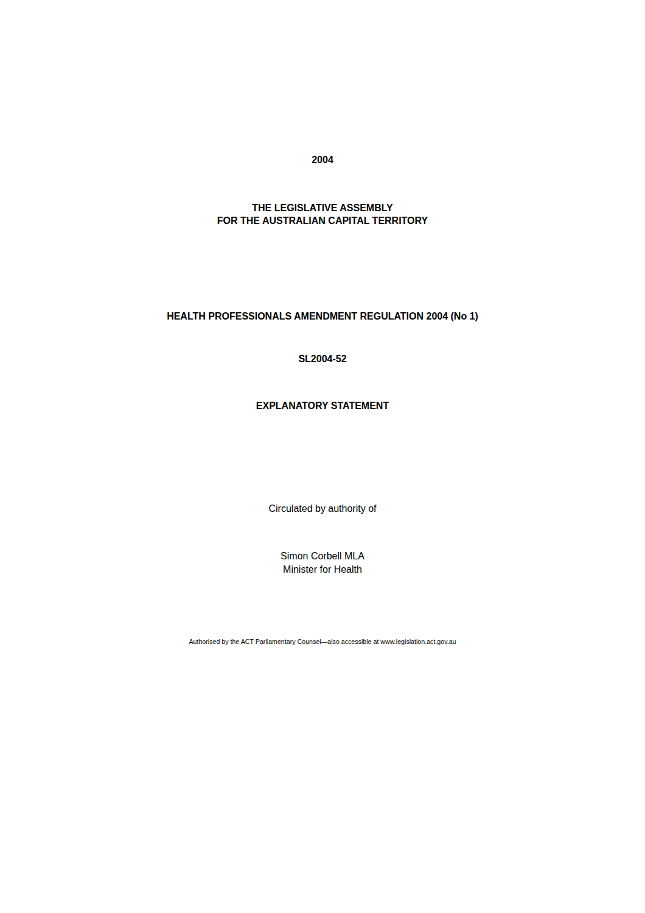2004
THE LEGISLATIVE ASSEMBLY
FOR THE AUSTRALIAN CAPITAL TERRITORY
HEALTH PROFESSIONALS AMENDMENT REGULATION 2004 (No 1)
SL2004-52
EXPLANATORY STATEMENT
Circulated by authority of
Simon Corbell MLA
Minister for Health
Authorised by the ACT Parliamentary Counsel—also accessible at www.legislation.act.gov.au